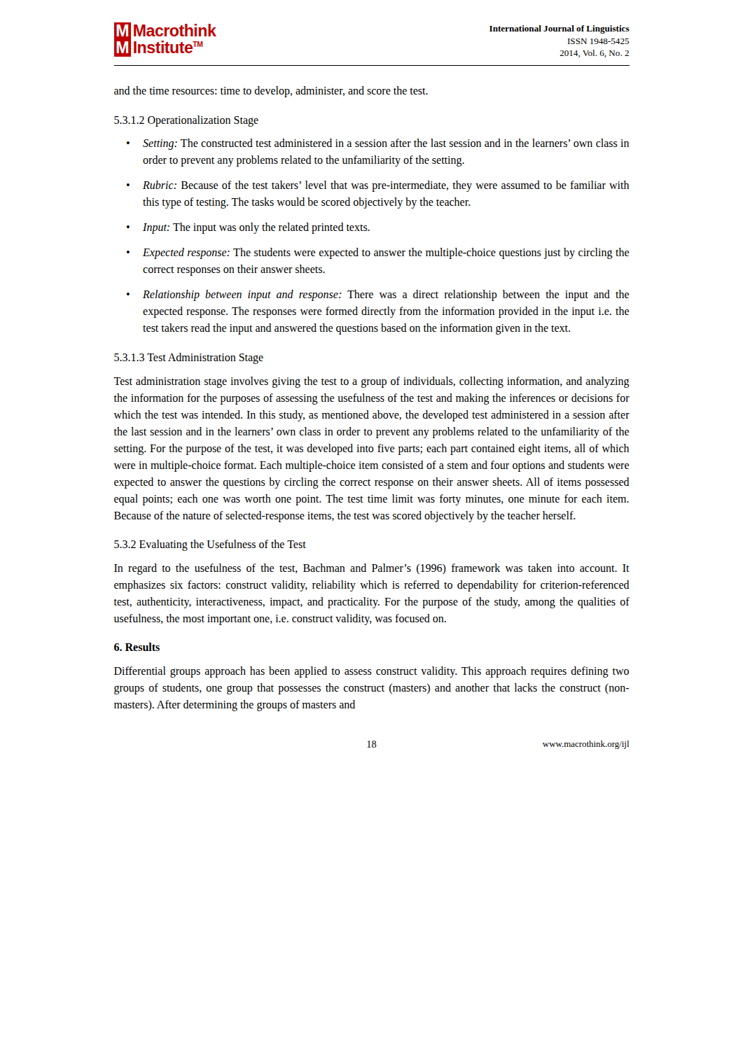MMacrothink
MInstituteTM
International Journal of Linguistics
ISSN 1948-5425
2014, Vol. 6, No. 2
and the time resources: time to develop, administer, and score the test.
5.3.1.2 Operationalization Stage
Setting: The constructed test administered in a session after the last session and in the learners’ own class in order to prevent any problems related to the unfamiliarity of the setting.
Rubric: Because of the test takers’ level that was pre-intermediate, they were assumed to be familiar with this type of testing. The tasks would be scored objectively by the teacher.
Input: The input was only the related printed texts.
Expected response: The students were expected to answer the multiple-choice questions just by circling the correct responses on their answer sheets.
Relationship between input and response: There was a direct relationship between the input and the expected response. The responses were formed directly from the information provided in the input i.e. the test takers read the input and answered the questions based on the information given in the text.
5.3.1.3 Test Administration Stage
Test administration stage involves giving the test to a group of individuals, collecting information, and analyzing the information for the purposes of assessing the usefulness of the test and making the inferences or decisions for which the test was intended. In this study, as mentioned above, the developed test administered in a session after the last session and in the learners’ own class in order to prevent any problems related to the unfamiliarity of the setting. For the purpose of the test, it was developed into five parts; each part contained eight items, all of which were in multiple-choice format. Each multiple-choice item consisted of a stem and four options and students were expected to answer the questions by circling the correct response on their answer sheets. All of items possessed equal points; each one was worth one point. The test time limit was forty minutes, one minute for each item. Because of the nature of selected-response items, the test was scored objectively by the teacher herself.
5.3.2 Evaluating the Usefulness of the Test
In regard to the usefulness of the test, Bachman and Palmer’s (1996) framework was taken into account. It emphasizes six factors: construct validity, reliability which is referred to dependability for criterion-referenced test, authenticity, interactiveness, impact, and practicality. For the purpose of the study, among the qualities of usefulness, the most important one, i.e. construct validity, was focused on.
6. Results
Differential groups approach has been applied to assess construct validity. This approach requires defining two groups of students, one group that possesses the construct (masters) and another that lacks the construct (non-masters). After determining the groups of masters and
18 www.macrothink.org/ijl